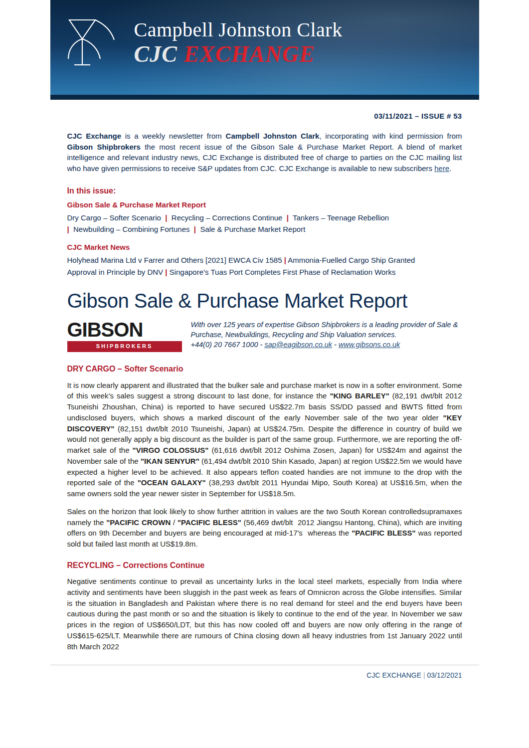Campbell Johnston Clark emblem
Campbell Johnston Clark
CJC EXCHANGE
03/11/2021 – ISSUE # 53
CJC Exchange is a weekly newsletter from Campbell Johnston Clark, incorporating with kind permission from Gibson Shipbrokers the most recent issue of the Gibson Sale & Purchase Market Report. A blend of market intelligence and relevant industry news, CJC Exchange is distributed free of charge to parties on the CJC mailing list who have given permissions to receive S&P updates from CJC. CJC Exchange is available to new subscribers here.
In this issue:
Gibson Sale & Purchase Market Report
Dry Cargo – Softer Scenario | Recycling – Corrections Continue | Tankers – Teenage Rebellion
| Newbuilding – Combining Fortunes | Sale & Purchase Market Report
CJC Market News
Holyhead Marina Ltd v Farrer and Others [2021] EWCA Civ 1585 | Ammonia-Fuelled Cargo Ship Granted
Approval in Principle by DNV | Singapore’s Tuas Port Completes First Phase of Reclamation Works
Gibson Sale & Purchase Market Report
GIBSON
SHIPBROKERS
With over 125 years of expertise Gibson Shipbrokers is a leading provider of Sale & Purchase, Newbuildings, Recycling and Ship Valuation services.
+44(0) 20 7667 1000 - sap@eagibson.co.uk - www.gibsons.co.uk
DRY CARGO – Softer Scenario
It is now clearly apparent and illustrated that the bulker sale and purchase market is now in a softer environment. Some of this week’s sales suggest a strong discount to last done, for instance the "KING BARLEY" (82,191 dwt/blt 2012 Tsuneishi Zhoushan, China) is reported to have secured US$22.7m basis SS/DD passed and BWTS fitted from undisclosed buyers, which shows a marked discount of the early November sale of the two year older "KEY DISCOVERY" (82,151 dwt/blt 2010 Tsuneishi, Japan) at US$24.75m. Despite the difference in country of build we would not generally apply a big discount as the builder is part of the same group. Furthermore, we are reporting the off-market sale of the "VIRGO COLOSSUS" (61,616 dwt/blt 2012 Oshima Zosen, Japan) for US$24m and against the November sale of the "IKAN SENYUR" (61,494 dwt/blt 2010 Shin Kasado, Japan) at region US$22.5m we would have expected a higher level to be achieved. It also appears teflon coated handies are not immune to the drop with the reported sale of the "OCEAN GALAXY" (38,293 dwt/blt 2011 Hyundai Mipo, South Korea) at US$16.5m, when the same owners sold the year newer sister in September for US$18.5m.
Sales on the horizon that look likely to show further attrition in values are the two South Korean controlledsupramaxes namely the "PACIFIC CROWN / "PACIFIC BLESS" (56,469 dwt/blt 2012 Jiangsu Hantong, China), which are inviting offers on 9th December and buyers are being encouraged at mid-17's whereas the "PACIFIC BLESS" was reported sold but failed last month at US$19.8m.
RECYCLING – Corrections Continue
Negative sentiments continue to prevail as uncertainty lurks in the local steel markets, especially from India where activity and sentiments have been sluggish in the past week as fears of Omnicron across the Globe intensifies. Similar is the situation in Bangladesh and Pakistan where there is no real demand for steel and the end buyers have been cautious during the past month or so and the situation is likely to continue to the end of the year. In November we saw prices in the region of US$650/LDT, but this has now cooled off and buyers are now only offering in the range of US$615-625/LT. Meanwhile there are rumours of China closing down all heavy industries from 1st January 2022 until 8th March 2022
CJC EXCHANGE | 03/12/2021